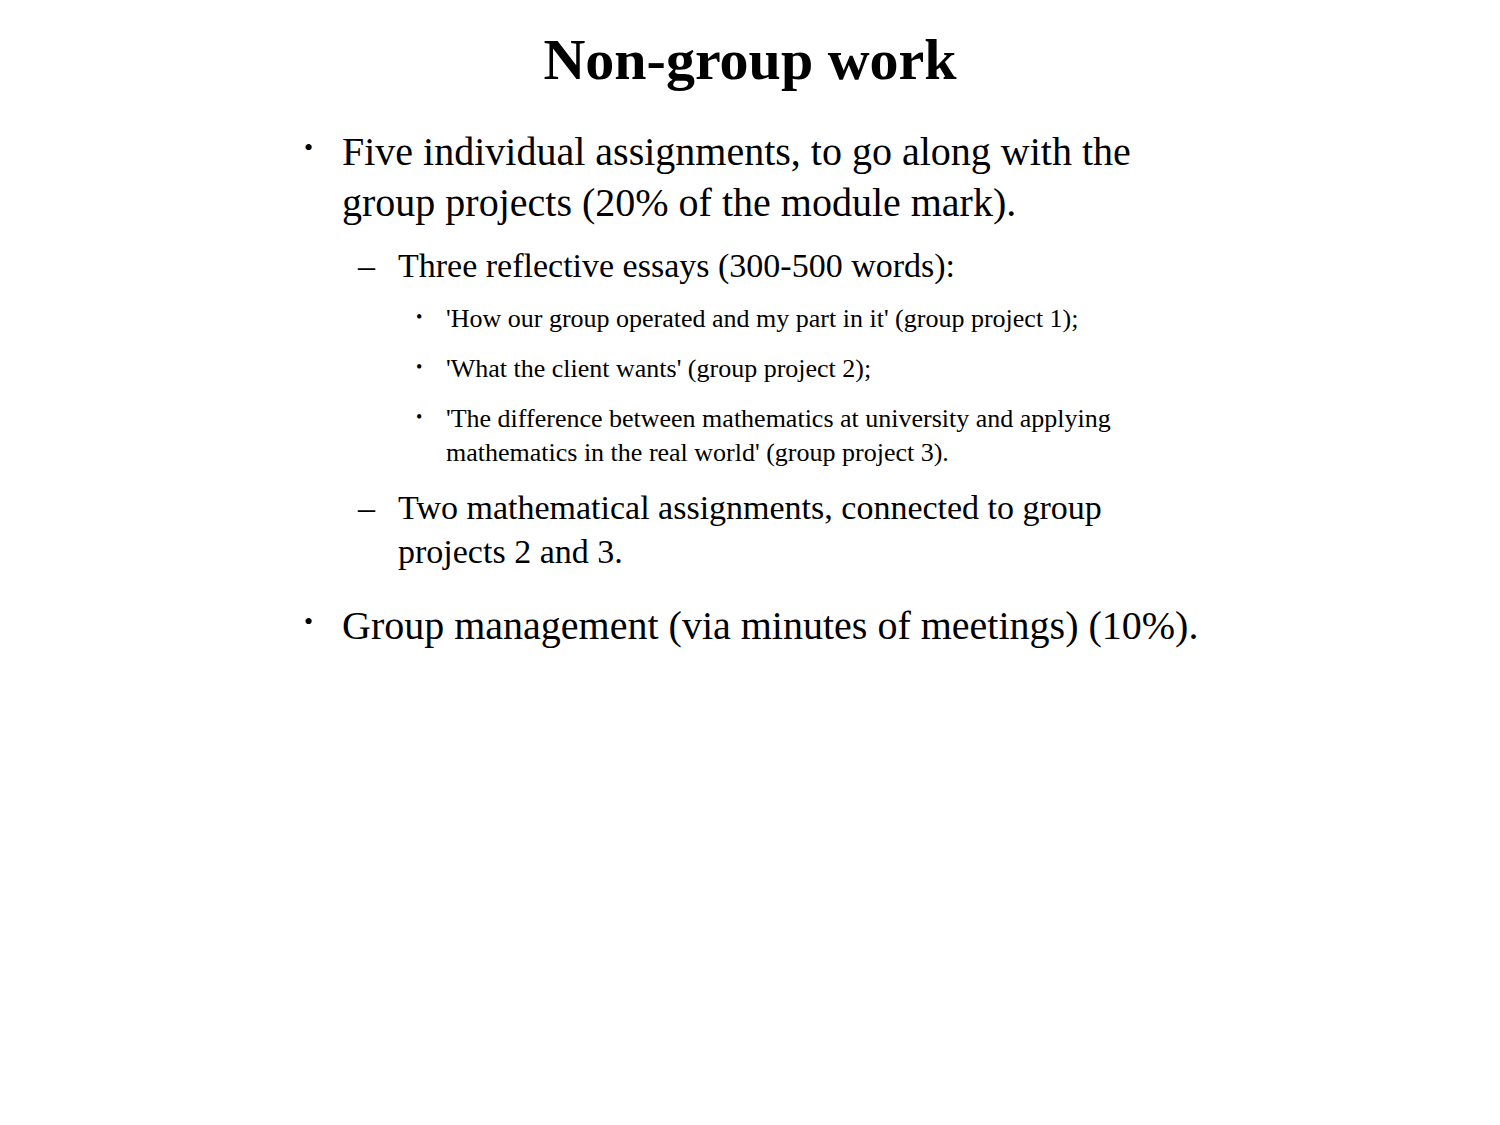Non-group work
Five individual assignments, to go along with the group projects (20% of the module mark).
Three reflective essays (300-500 words):
'How our group operated and my part in it' (group project 1);
'What the client wants' (group project 2);
'The difference between mathematics at university and applying mathematics in the real world' (group project 3).
Two mathematical assignments, connected to group projects 2 and 3.
Group management (via minutes of meetings) (10%).